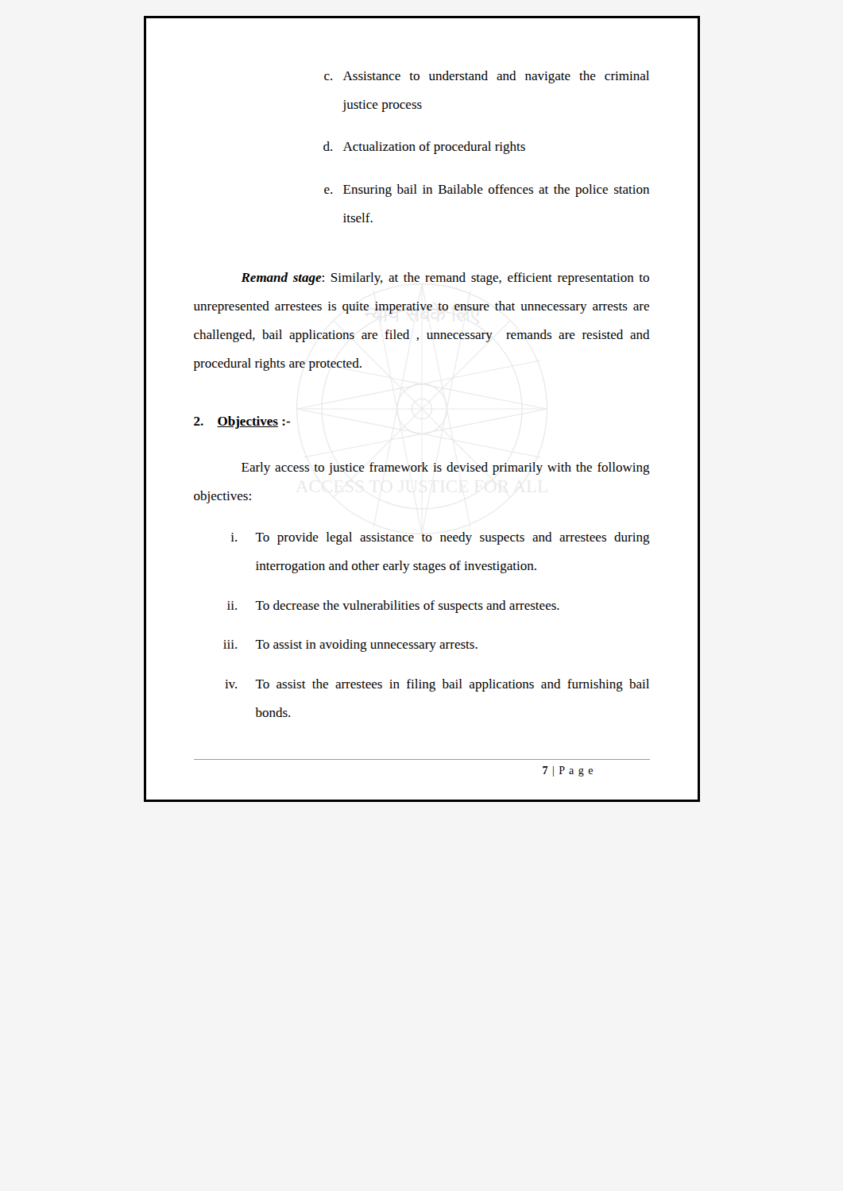न्याय सबके लिए ACCESS TO JUSTICE FOR ALL
Assistance to understand and navigate the criminal justice process
Actualization of procedural rights
Ensuring bail in Bailable offences at the police station itself.
Remand stage: Similarly, at the remand stage, efficient representation to unrepresented arrestees is quite imperative to ensure that unnecessary arrests are challenged, bail applications are filed , unnecessary remands are resisted and procedural rights are protected.
2. Objectives :-
Early access to justice framework is devised primarily with the following objectives:
To provide legal assistance to needy suspects and arrestees during interrogation and other early stages of investigation.
To decrease the vulnerabilities of suspects and arrestees.
To assist in avoiding unnecessary arrests.
To assist the arrestees in filing bail applications and furnishing bail bonds.
7 | P a g e